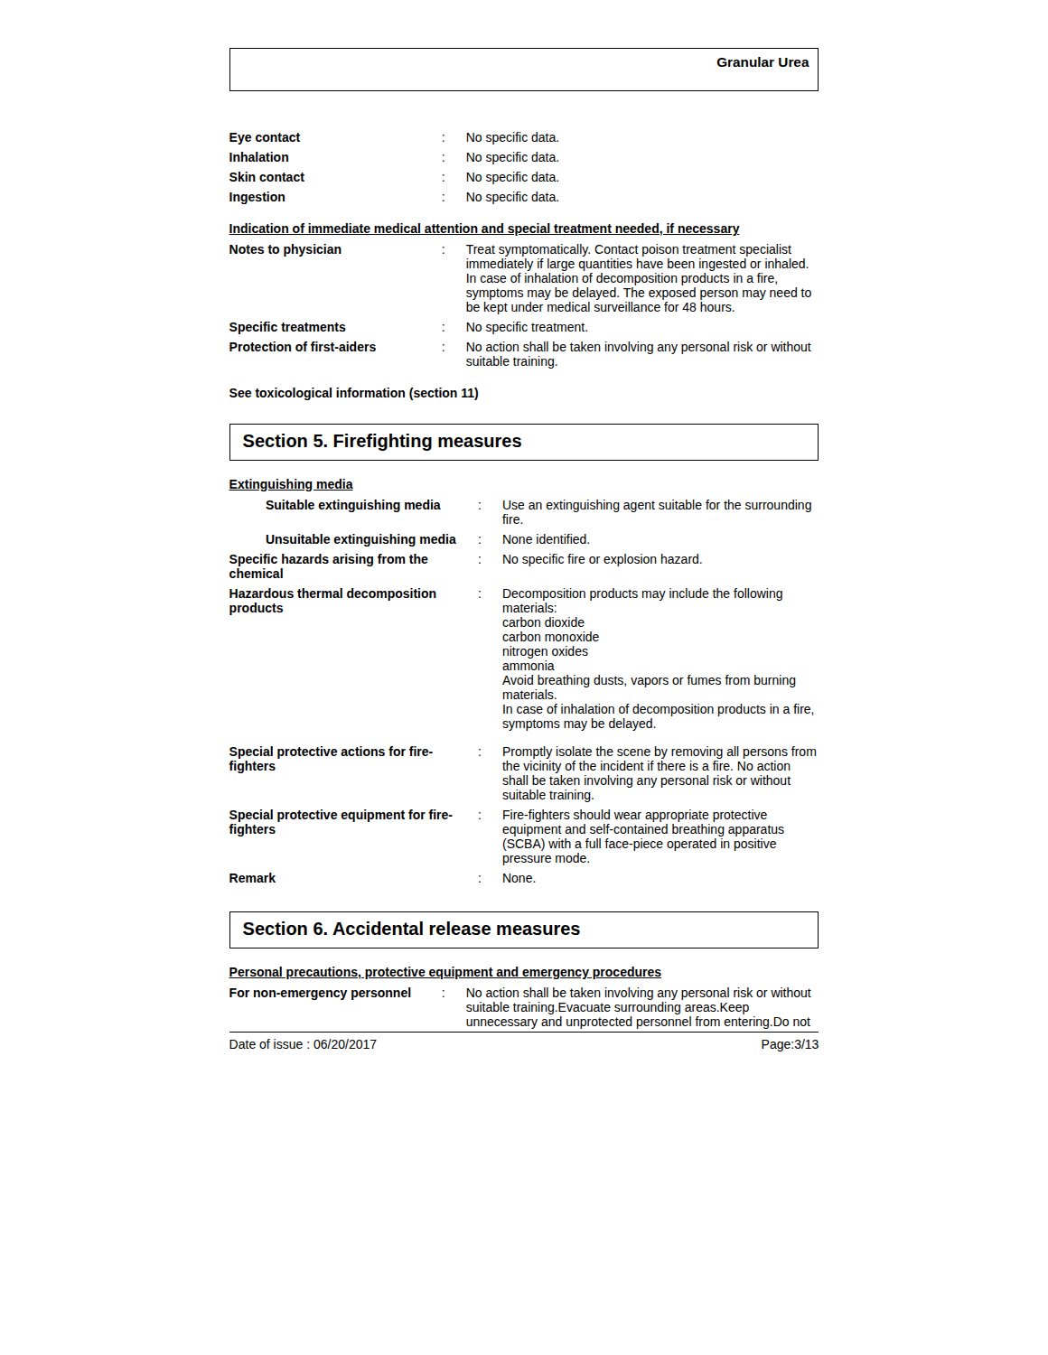Granular Urea
| Eye contact | : | No specific data. |
| Inhalation | : | No specific data. |
| Skin contact | : | No specific data. |
| Ingestion | : | No specific data. |
Indication of immediate medical attention and special treatment needed, if necessary
| Notes to physician | : | Treat symptomatically. Contact poison treatment specialist immediately if large quantities have been ingested or inhaled. In case of inhalation of decomposition products in a fire, symptoms may be delayed. The exposed person may need to be kept under medical surveillance for 48 hours. |
| Specific treatments | : | No specific treatment. |
| Protection of first-aiders | : | No action shall be taken involving any personal risk or without suitable training. |
See toxicological information (section 11)
Section 5. Firefighting measures
Extinguishing media
| Suitable extinguishing media | : | Use an extinguishing agent suitable for the surrounding fire. |
| Unsuitable extinguishing media | : | None identified. |
| Specific hazards arising from the chemical | : | No specific fire or explosion hazard. |
| Hazardous thermal decomposition products | : | Decomposition products may include the following materials: carbon dioxide carbon monoxide nitrogen oxides ammonia Avoid breathing dusts, vapors or fumes from burning materials. In case of inhalation of decomposition products in a fire, symptoms may be delayed. |
| Special protective actions for fire-fighters | : | Promptly isolate the scene by removing all persons from the vicinity of the incident if there is a fire. No action shall be taken involving any personal risk or without suitable training. |
| Special protective equipment for fire-fighters | : | Fire-fighters should wear appropriate protective equipment and self-contained breathing apparatus (SCBA) with a full face-piece operated in positive pressure mode. |
| Remark | : | None. |
Section 6. Accidental release measures
Personal precautions, protective equipment and emergency procedures
| For non-emergency personnel | : | No action shall be taken involving any personal risk or without suitable training.Evacuate surrounding areas.Keep unnecessary and unprotected personnel from entering.Do not |
Date of issue : 06/20/2017
Page:3/13